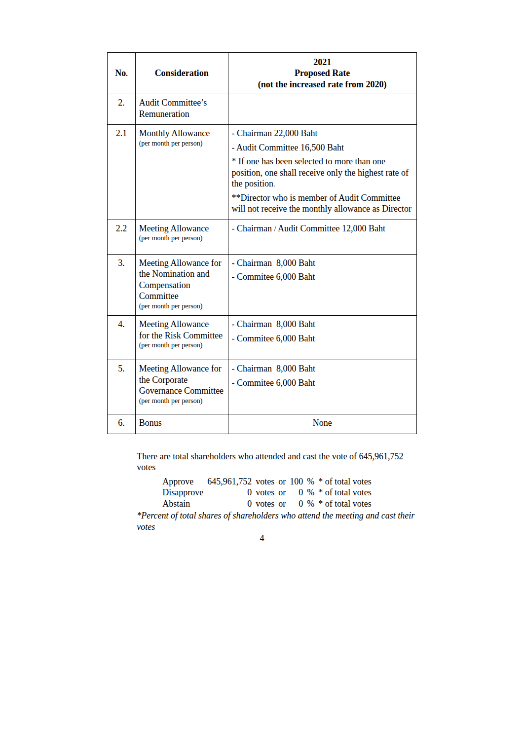| No . | Consideration | 2021 Proposed Rate ( not the increased rate from 2020) |
| --- | --- | --- |
| 2. | Audit Committee’s Remuneration | |
| 2.1 | Monthly Allowance (per month per person) | - Chairman 22,000 Baht - Audit Committee 16,500 Baht * If one has been selected to more than one position, one shall receive only the highest rate of the position . ** Director who is member of Audit Committee will not receive the monthly allowance as Director |
| 2.2 | Meeting Allowance (per month per person) | - Chairman / Audit Committee 12,000 Baht |
| 3. | Meeting Allowance for the Nomination and Compensation Committee (per month per person) | - Chairman 8,000 Baht - Commitee 6,000 Baht |
| 4. | Meeting Allowance for the Risk Committee (per month per person) | - Chairman 8,000 Baht - Commitee 6,000 Baht |
| 5. | Meeting Allowance for the Corporate Governance Committee (per month per person) | - Chairman 8,000 Baht - Commitee 6,000 Baht |
| 6. | Bonus | None |
There are total shareholders who attended and cast the vote of 645,961,752 votes
| Approve | 645,961,752 | votes | or | 100 | % | * of total votes |
| Disapprove | 0 | votes | or | 0 | % | * of total votes |
| Abstain | 0 | votes | or | 0 | % | * of total votes |
*Percent of total shares of shareholders who attend the meeting and cast their votes
4